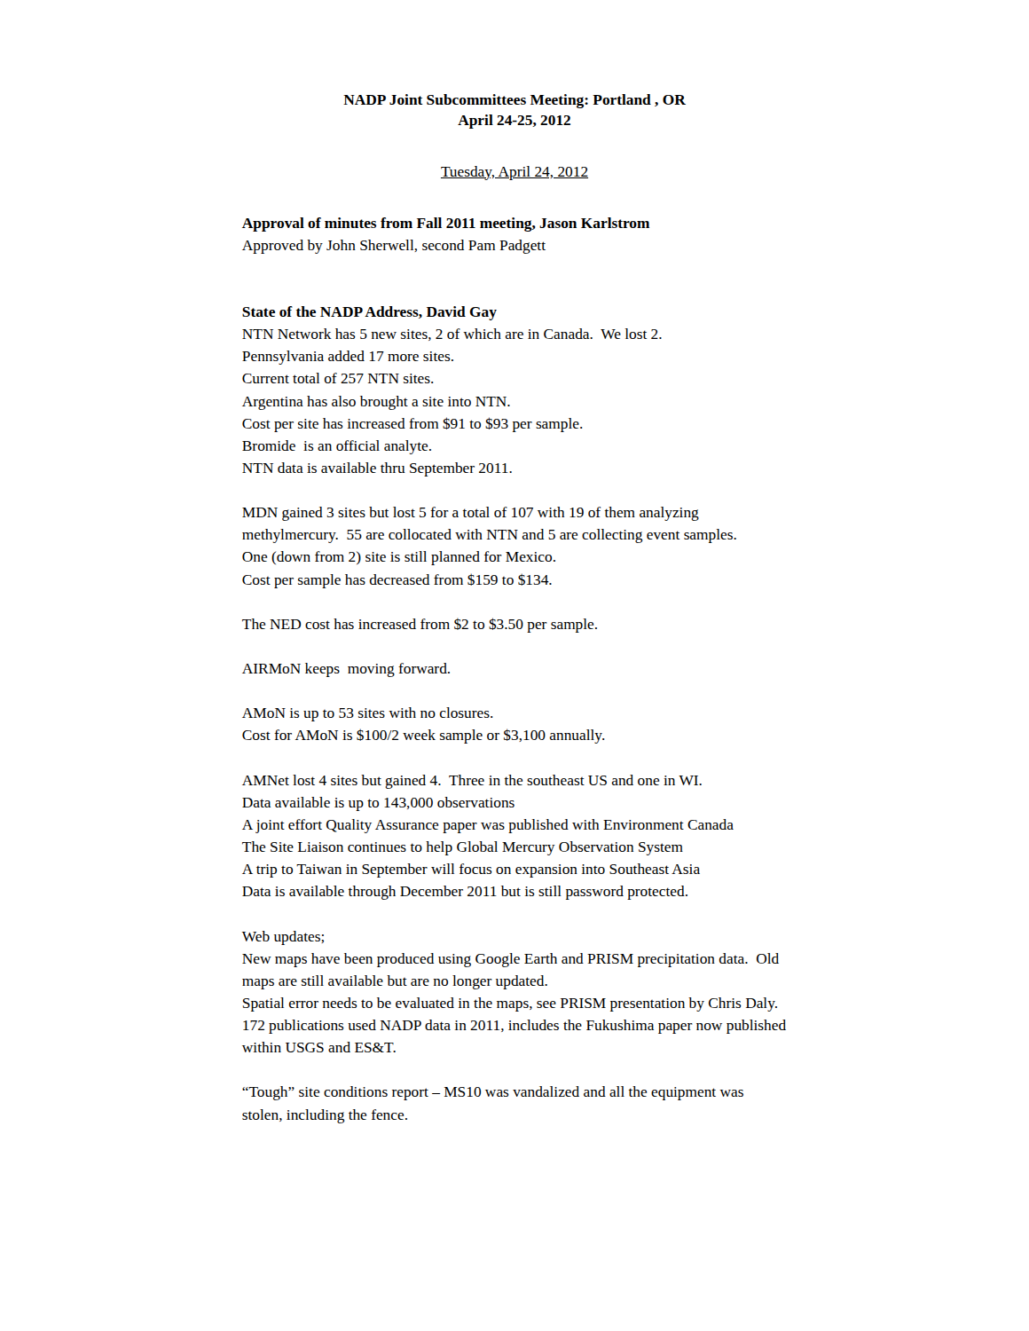NADP Joint Subcommittees Meeting: Portland , ORApril 24-25, 2012
Tuesday, April 24, 2012
Approval of minutes from Fall 2011 meeting, Jason Karlstrom
Approved by John Sherwell, second Pam Padgett
State of the NADP Address, David Gay
NTN Network has 5 new sites, 2 of which are in Canada. We lost 2.
Pennsylvania added 17 more sites.
Current total of 257 NTN sites.
Argentina has also brought a site into NTN.
Cost per site has increased from $91 to $93 per sample.
Bromide is an official analyte.
NTN data is available thru September 2011.
MDN gained 3 sites but lost 5 for a total of 107 with 19 of them analyzing methylmercury. 55 are collocated with NTN and 5 are collecting event samples.
One (down from 2) site is still planned for Mexico.
Cost per sample has decreased from $159 to $134.
The NED cost has increased from $2 to $3.50 per sample.
AIRMoN keeps moving forward.
AMoN is up to 53 sites with no closures.
Cost for AMoN is $100/2 week sample or $3,100 annually.
AMNet lost 4 sites but gained 4. Three in the southeast US and one in WI.
Data available is up to 143,000 observations
A joint effort Quality Assurance paper was published with Environment Canada
The Site Liaison continues to help Global Mercury Observation System
A trip to Taiwan in September will focus on expansion into Southeast Asia
Data is available through December 2011 but is still password protected.
Web updates;
New maps have been produced using Google Earth and PRISM precipitation data. Old maps are still available but are no longer updated.
Spatial error needs to be evaluated in the maps, see PRISM presentation by Chris Daly.
172 publications used NADP data in 2011, includes the Fukushima paper now published within USGS and ES&T.
“Tough” site conditions report – MS10 was vandalized and all the equipment was stolen, including the fence.